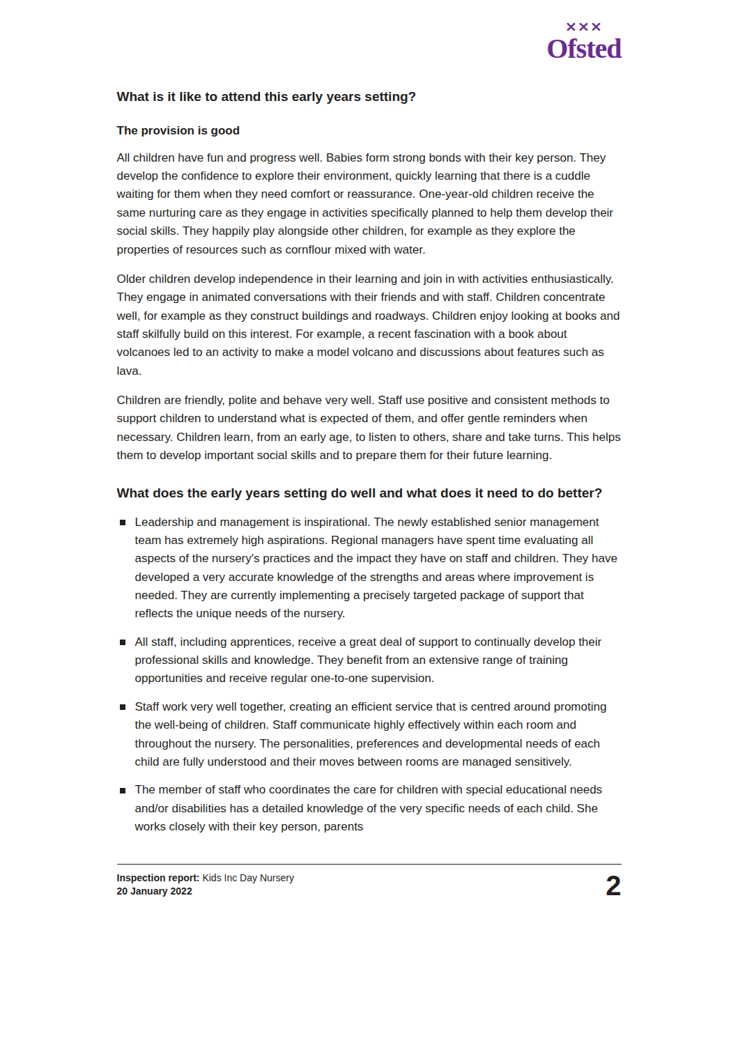⨯⨯⨯
Ofsted
What is it like to attend this early years setting?
The provision is good
All children have fun and progress well. Babies form strong bonds with their key person. They develop the confidence to explore their environment, quickly learning that there is a cuddle waiting for them when they need comfort or reassurance. One-year-old children receive the same nurturing care as they engage in activities specifically planned to help them develop their social skills. They happily play alongside other children, for example as they explore the properties of resources such as cornflour mixed with water.
Older children develop independence in their learning and join in with activities enthusiastically. They engage in animated conversations with their friends and with staff. Children concentrate well, for example as they construct buildings and roadways. Children enjoy looking at books and staff skilfully build on this interest. For example, a recent fascination with a book about volcanoes led to an activity to make a model volcano and discussions about features such as lava.
Children are friendly, polite and behave very well. Staff use positive and consistent methods to support children to understand what is expected of them, and offer gentle reminders when necessary. Children learn, from an early age, to listen to others, share and take turns. This helps them to develop important social skills and to prepare them for their future learning.
What does the early years setting do well and what does it need to do better?
Leadership and management is inspirational. The newly established senior management team has extremely high aspirations. Regional managers have spent time evaluating all aspects of the nursery's practices and the impact they have on staff and children. They have developed a very accurate knowledge of the strengths and areas where improvement is needed. They are currently implementing a precisely targeted package of support that reflects the unique needs of the nursery.
All staff, including apprentices, receive a great deal of support to continually develop their professional skills and knowledge. They benefit from an extensive range of training opportunities and receive regular one-to-one supervision.
Staff work very well together, creating an efficient service that is centred around promoting the well-being of children. Staff communicate highly effectively within each room and throughout the nursery. The personalities, preferences and developmental needs of each child are fully understood and their moves between rooms are managed sensitively.
The member of staff who coordinates the care for children with special educational needs and/or disabilities has a detailed knowledge of the very specific needs of each child. She works closely with their key person, parents
Inspection report: Kids Inc Day Nursery
20 January 2022
2